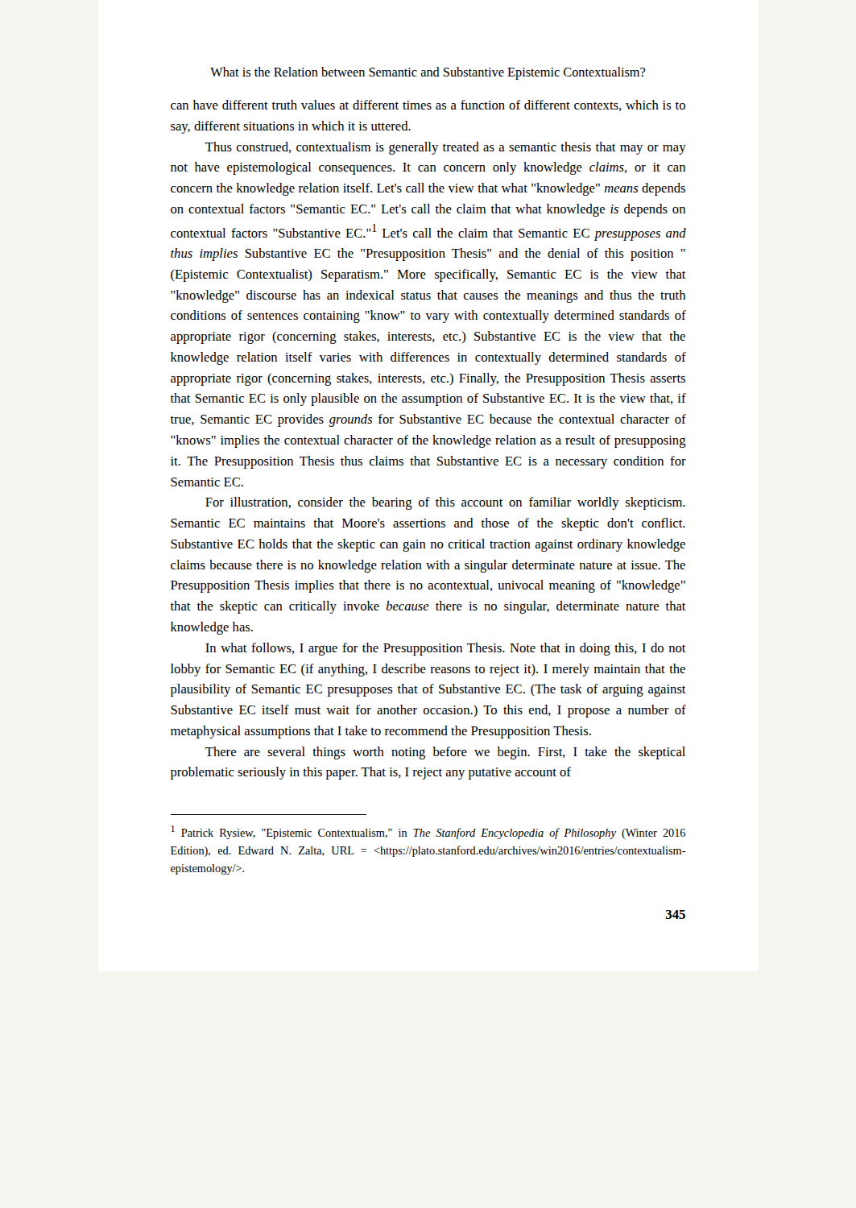What is the Relation between Semantic and Substantive Epistemic Contextualism?
can have different truth values at different times as a function of different contexts, which is to say, different situations in which it is uttered.
Thus construed, contextualism is generally treated as a semantic thesis that may or may not have epistemological consequences. It can concern only knowledge claims, or it can concern the knowledge relation itself. Let's call the view that what "knowledge" means depends on contextual factors "Semantic EC." Let's call the claim that what knowledge is depends on contextual factors "Substantive EC."1 Let's call the claim that Semantic EC presupposes and thus implies Substantive EC the "Presupposition Thesis" and the denial of this position "(Epistemic Contextualist) Separatism." More specifically, Semantic EC is the view that "knowledge" discourse has an indexical status that causes the meanings and thus the truth conditions of sentences containing "know" to vary with contextually determined standards of appropriate rigor (concerning stakes, interests, etc.) Substantive EC is the view that the knowledge relation itself varies with differences in contextually determined standards of appropriate rigor (concerning stakes, interests, etc.) Finally, the Presupposition Thesis asserts that Semantic EC is only plausible on the assumption of Substantive EC. It is the view that, if true, Semantic EC provides grounds for Substantive EC because the contextual character of "knows" implies the contextual character of the knowledge relation as a result of presupposing it. The Presupposition Thesis thus claims that Substantive EC is a necessary condition for Semantic EC.
For illustration, consider the bearing of this account on familiar worldly skepticism. Semantic EC maintains that Moore's assertions and those of the skeptic don't conflict. Substantive EC holds that the skeptic can gain no critical traction against ordinary knowledge claims because there is no knowledge relation with a singular determinate nature at issue. The Presupposition Thesis implies that there is no acontextual, univocal meaning of "knowledge" that the skeptic can critically invoke because there is no singular, determinate nature that knowledge has.
In what follows, I argue for the Presupposition Thesis. Note that in doing this, I do not lobby for Semantic EC (if anything, I describe reasons to reject it). I merely maintain that the plausibility of Semantic EC presupposes that of Substantive EC. (The task of arguing against Substantive EC itself must wait for another occasion.) To this end, I propose a number of metaphysical assumptions that I take to recommend the Presupposition Thesis.
There are several things worth noting before we begin. First, I take the skeptical problematic seriously in this paper. That is, I reject any putative account of
1 Patrick Rysiew, "Epistemic Contextualism," in The Stanford Encyclopedia of Philosophy (Winter 2016 Edition), ed. Edward N. Zalta, URL = <https://plato.stanford.edu/archives/win2016/entries/contextualism-epistemology/>.
345